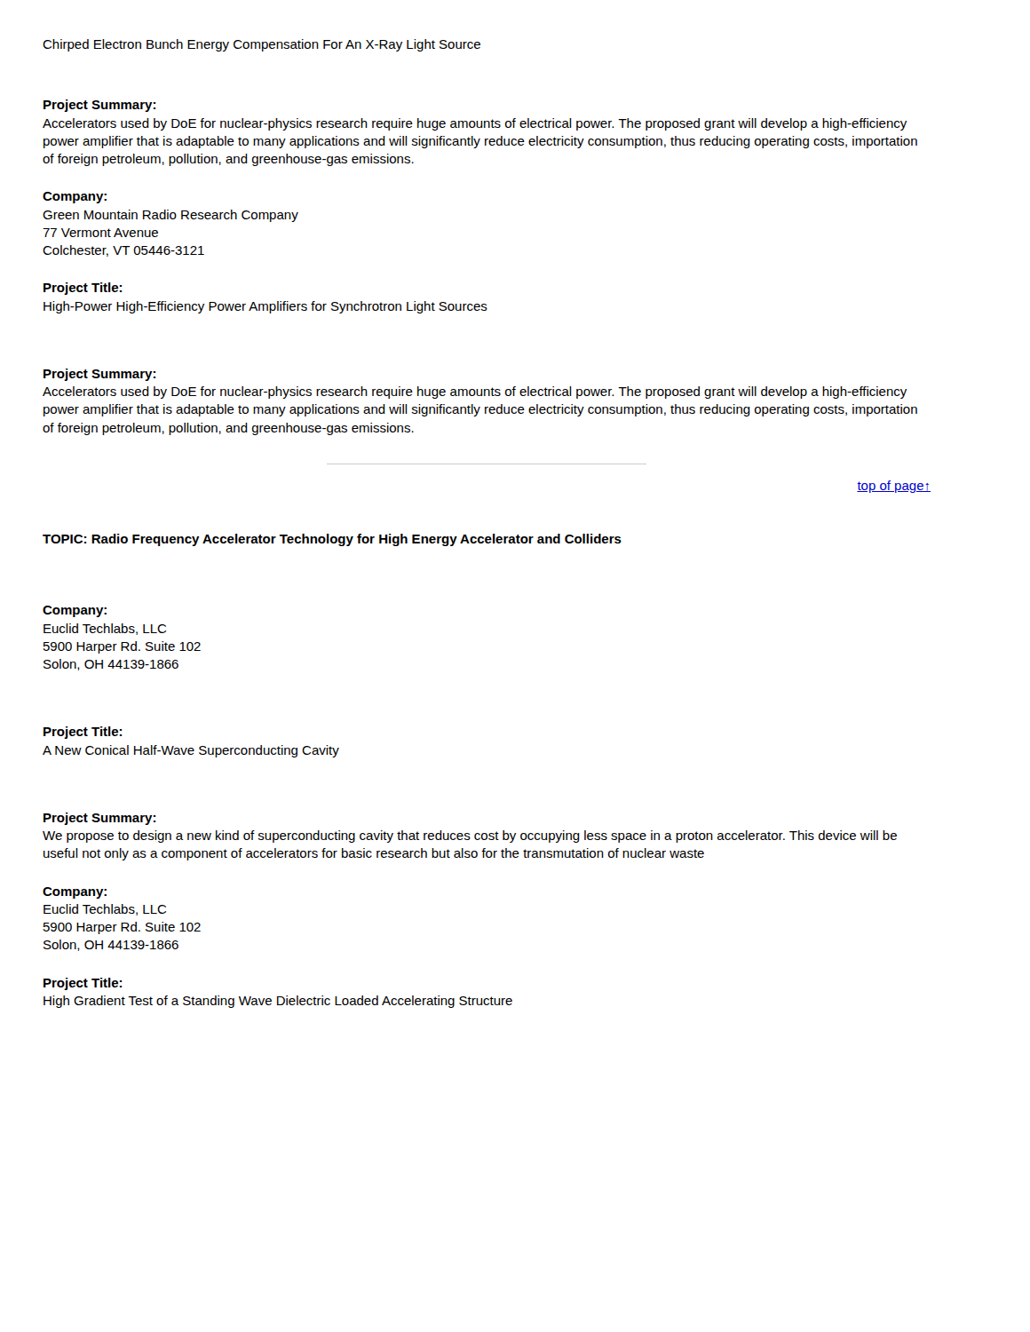Chirped Electron Bunch Energy Compensation For An X-Ray Light Source
Project Summary:
Accelerators used by DoE for nuclear-physics research require huge amounts of electrical power. The proposed grant will develop a high-efficiency power amplifier that is adaptable to many applications and will significantly reduce electricity consumption, thus reducing operating costs, importation of foreign petroleum, pollution, and greenhouse-gas emissions.
Company:
Green Mountain Radio Research Company
77 Vermont Avenue
Colchester, VT 05446-3121
Project Title:
High-Power High-Efficiency Power Amplifiers for Synchrotron Light Sources
Project Summary:
Accelerators used by DoE for nuclear-physics research require huge amounts of electrical power. The proposed grant will develop a high-efficiency power amplifier that is adaptable to many applications and will significantly reduce electricity consumption, thus reducing operating costs, importation of foreign petroleum, pollution, and greenhouse-gas emissions.
top of page↑
TOPIC: Radio Frequency Accelerator Technology for High Energy Accelerator and Colliders
Company:
Euclid Techlabs, LLC
5900 Harper Rd. Suite 102
Solon, OH 44139-1866
Project Title:
A New Conical Half-Wave Superconducting Cavity
Project Summary:
We propose to design a new kind of superconducting cavity that reduces cost by occupying less space in a proton accelerator. This device will be useful not only as a component of accelerators for basic research but also for the transmutation of nuclear waste
Company:
Euclid Techlabs, LLC
5900 Harper Rd. Suite 102
Solon, OH 44139-1866
Project Title:
High Gradient Test of a Standing Wave Dielectric Loaded Accelerating Structure